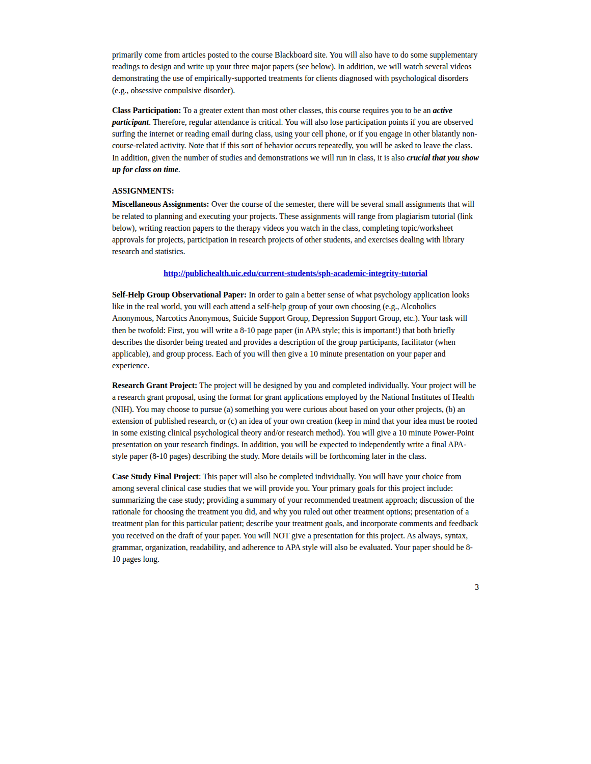primarily come from articles posted to the course Blackboard site. You will also have to do some supplementary readings to design and write up your three major papers (see below). In addition, we will watch several videos demonstrating the use of empirically-supported treatments for clients diagnosed with psychological disorders (e.g., obsessive compulsive disorder).
Class Participation: To a greater extent than most other classes, this course requires you to be an active participant. Therefore, regular attendance is critical. You will also lose participation points if you are observed surfing the internet or reading email during class, using your cell phone, or if you engage in other blatantly non-course-related activity. Note that if this sort of behavior occurs repeatedly, you will be asked to leave the class. In addition, given the number of studies and demonstrations we will run in class, it is also crucial that you show up for class on time.
ASSIGNMENTS:
Miscellaneous Assignments: Over the course of the semester, there will be several small assignments that will be related to planning and executing your projects. These assignments will range from plagiarism tutorial (link below), writing reaction papers to the therapy videos you watch in the class, completing topic/worksheet approvals for projects, participation in research projects of other students, and exercises dealing with library research and statistics.
http://publichealth.uic.edu/current-students/sph-academic-integrity-tutorial
Self-Help Group Observational Paper: In order to gain a better sense of what psychology application looks like in the real world, you will each attend a self-help group of your own choosing (e.g., Alcoholics Anonymous, Narcotics Anonymous, Suicide Support Group, Depression Support Group, etc.). Your task will then be twofold: First, you will write a 8-10 page paper (in APA style; this is important!) that both briefly describes the disorder being treated and provides a description of the group participants, facilitator (when applicable), and group process. Each of you will then give a 10 minute presentation on your paper and experience.
Research Grant Project: The project will be designed by you and completed individually. Your project will be a research grant proposal, using the format for grant applications employed by the National Institutes of Health (NIH). You may choose to pursue (a) something you were curious about based on your other projects, (b) an extension of published research, or (c) an idea of your own creation (keep in mind that your idea must be rooted in some existing clinical psychological theory and/or research method). You will give a 10 minute Power-Point presentation on your research findings. In addition, you will be expected to independently write a final APA-style paper (8-10 pages) describing the study. More details will be forthcoming later in the class.
Case Study Final Project: This paper will also be completed individually. You will have your choice from among several clinical case studies that we will provide you. Your primary goals for this project include: summarizing the case study; providing a summary of your recommended treatment approach; discussion of the rationale for choosing the treatment you did, and why you ruled out other treatment options; presentation of a treatment plan for this particular patient; describe your treatment goals, and incorporate comments and feedback you received on the draft of your paper. You will NOT give a presentation for this project. As always, syntax, grammar, organization, readability, and adherence to APA style will also be evaluated. Your paper should be 8-10 pages long.
3